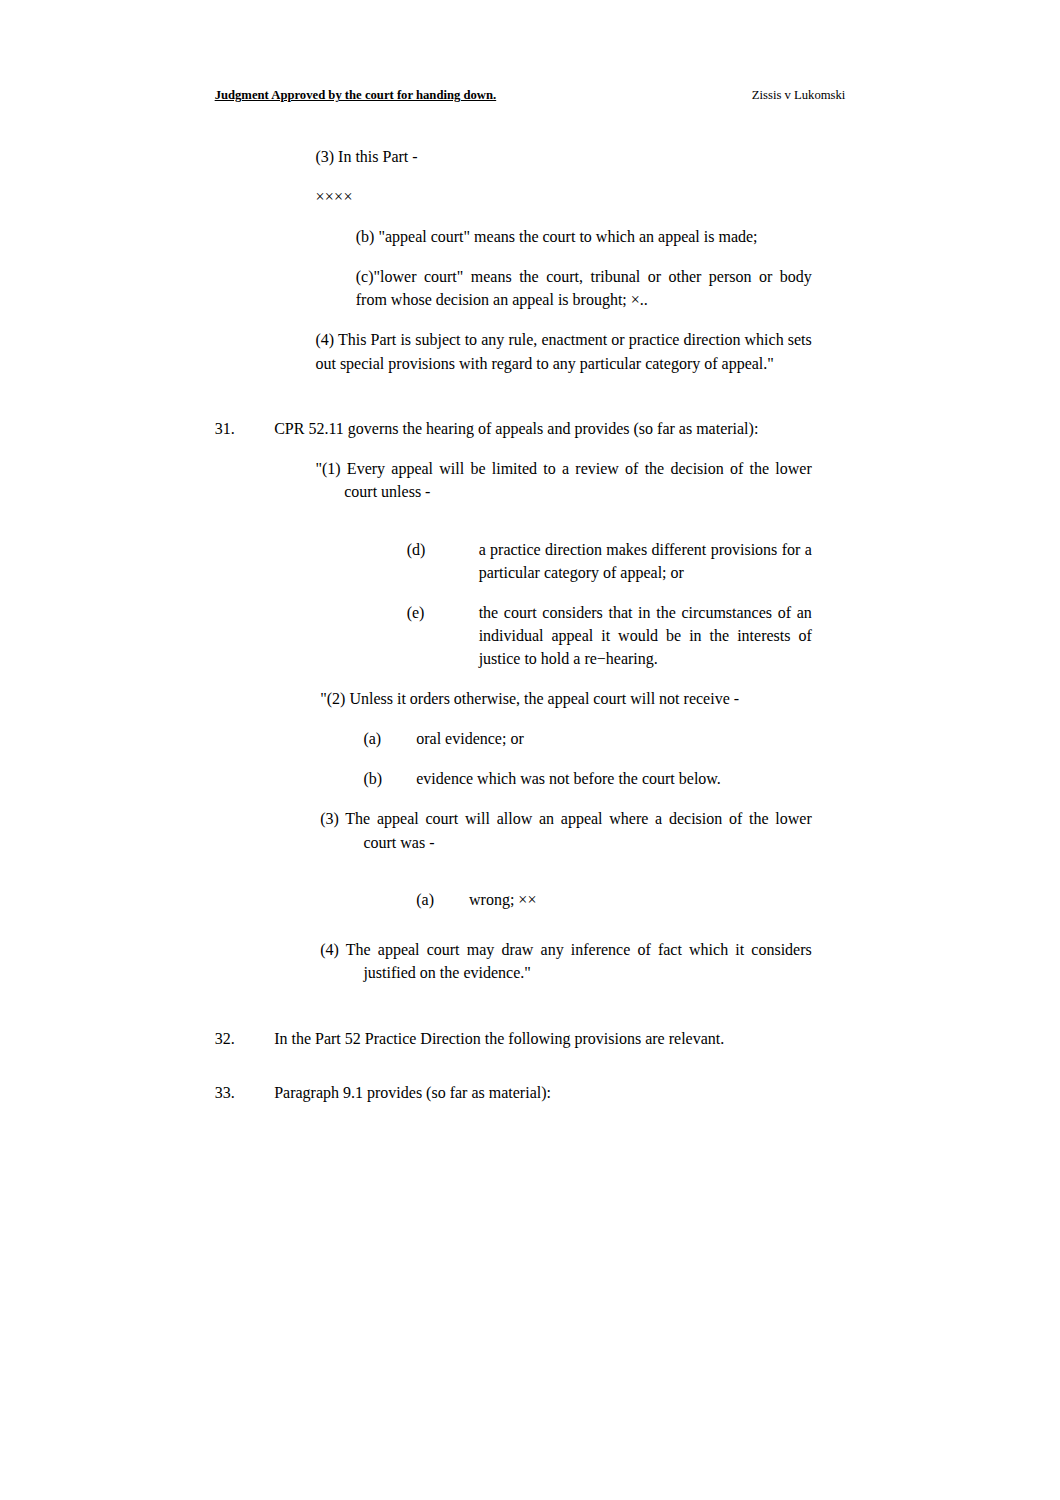Judgment Approved by the court for handing down.
Zissis v Lukomski
(3) In this Part -
××××
(b) "appeal court" means the court to which an appeal is made;
(c)"lower court" means the court, tribunal or other person or body from whose decision an appeal is brought; ×..
(4) This Part is subject to any rule, enactment or practice direction which sets out special provisions with regard to any particular category of appeal."
31.
CPR 52.11 governs the hearing of appeals and provides (so far as material):
"(1) Every appeal will be limited to a review of the decision of the lower court unless -
(d)
a practice direction makes different provisions for a particular category of appeal; or
(e)
the court considers that in the circumstances of an individual appeal it would be in the interests of justice to hold a re−hearing.
"(2) Unless it orders otherwise, the appeal court will not receive -
(a)
oral evidence; or
(b)
evidence which was not before the court below.
(3) The appeal court will allow an appeal where a decision of the lower court was -
(a)
wrong; ××
(4) The appeal court may draw any inference of fact which it considers justified on the evidence."
32.
In the Part 52 Practice Direction the following provisions are relevant.
33.
Paragraph 9.1 provides (so far as material):